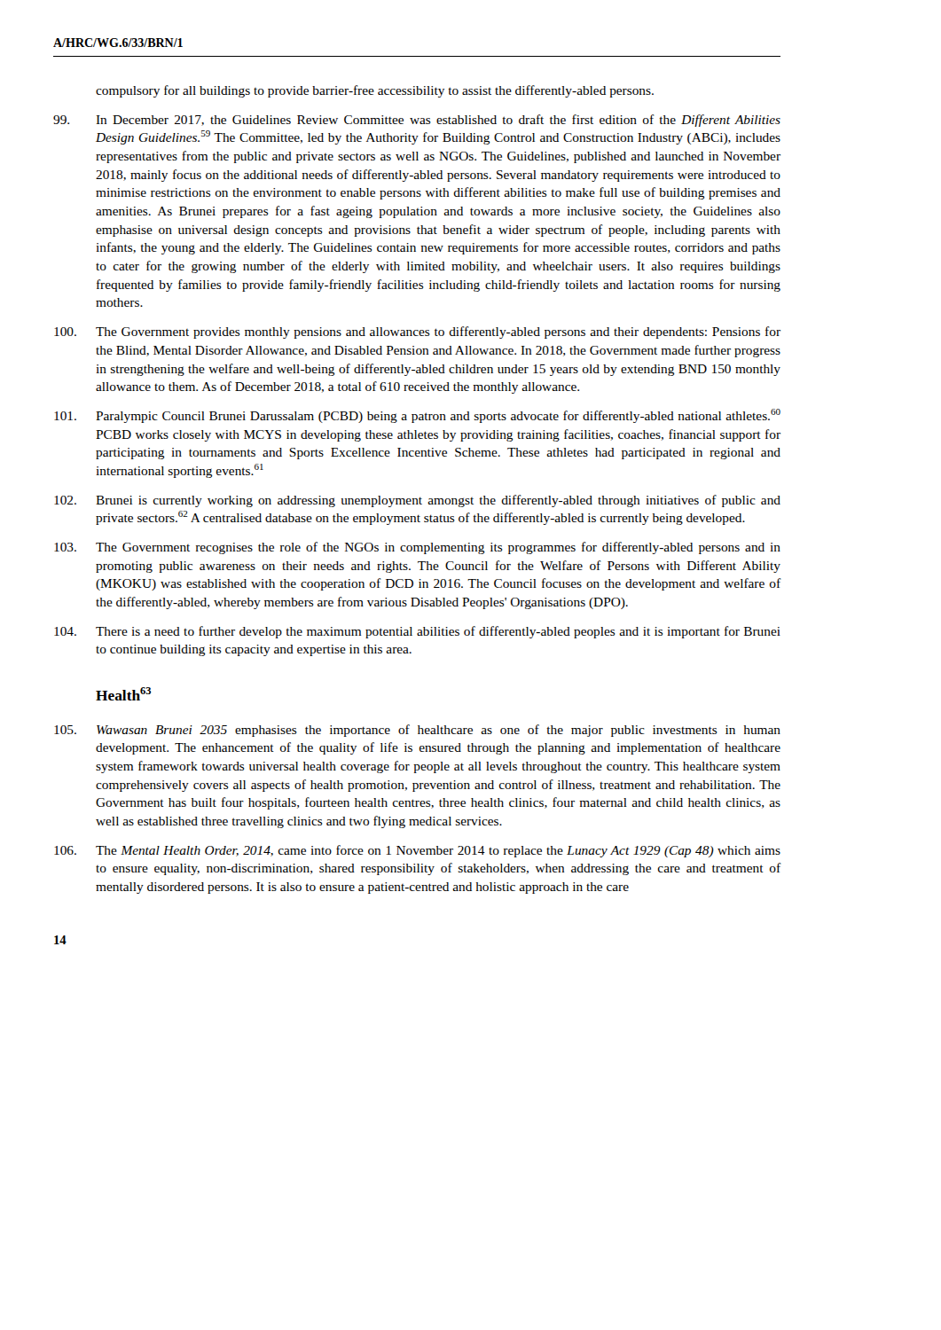A/HRC/WG.6/33/BRN/1
compulsory for all buildings to provide barrier-free accessibility to assist the differently-abled persons.
99. In December 2017, the Guidelines Review Committee was established to draft the first edition of the Different Abilities Design Guidelines.59 The Committee, led by the Authority for Building Control and Construction Industry (ABCi), includes representatives from the public and private sectors as well as NGOs. The Guidelines, published and launched in November 2018, mainly focus on the additional needs of differently-abled persons. Several mandatory requirements were introduced to minimise restrictions on the environment to enable persons with different abilities to make full use of building premises and amenities. As Brunei prepares for a fast ageing population and towards a more inclusive society, the Guidelines also emphasise on universal design concepts and provisions that benefit a wider spectrum of people, including parents with infants, the young and the elderly. The Guidelines contain new requirements for more accessible routes, corridors and paths to cater for the growing number of the elderly with limited mobility, and wheelchair users. It also requires buildings frequented by families to provide family-friendly facilities including child-friendly toilets and lactation rooms for nursing mothers.
100. The Government provides monthly pensions and allowances to differently-abled persons and their dependents: Pensions for the Blind, Mental Disorder Allowance, and Disabled Pension and Allowance. In 2018, the Government made further progress in strengthening the welfare and well-being of differently-abled children under 15 years old by extending BND 150 monthly allowance to them. As of December 2018, a total of 610 received the monthly allowance.
101. Paralympic Council Brunei Darussalam (PCBD) being a patron and sports advocate for differently-abled national athletes.60 PCBD works closely with MCYS in developing these athletes by providing training facilities, coaches, financial support for participating in tournaments and Sports Excellence Incentive Scheme. These athletes had participated in regional and international sporting events.61
102. Brunei is currently working on addressing unemployment amongst the differently-abled through initiatives of public and private sectors.62 A centralised database on the employment status of the differently-abled is currently being developed.
103. The Government recognises the role of the NGOs in complementing its programmes for differently-abled persons and in promoting public awareness on their needs and rights. The Council for the Welfare of Persons with Different Ability (MKOKU) was established with the cooperation of DCD in 2016. The Council focuses on the development and welfare of the differently-abled, whereby members are from various Disabled Peoples' Organisations (DPO).
104. There is a need to further develop the maximum potential abilities of differently-abled peoples and it is important for Brunei to continue building its capacity and expertise in this area.
Health63
105. Wawasan Brunei 2035 emphasises the importance of healthcare as one of the major public investments in human development. The enhancement of the quality of life is ensured through the planning and implementation of healthcare system framework towards universal health coverage for people at all levels throughout the country. This healthcare system comprehensively covers all aspects of health promotion, prevention and control of illness, treatment and rehabilitation. The Government has built four hospitals, fourteen health centres, three health clinics, four maternal and child health clinics, as well as established three travelling clinics and two flying medical services.
106. The Mental Health Order, 2014, came into force on 1 November 2014 to replace the Lunacy Act 1929 (Cap 48) which aims to ensure equality, non-discrimination, shared responsibility of stakeholders, when addressing the care and treatment of mentally disordered persons. It is also to ensure a patient-centred and holistic approach in the care
14